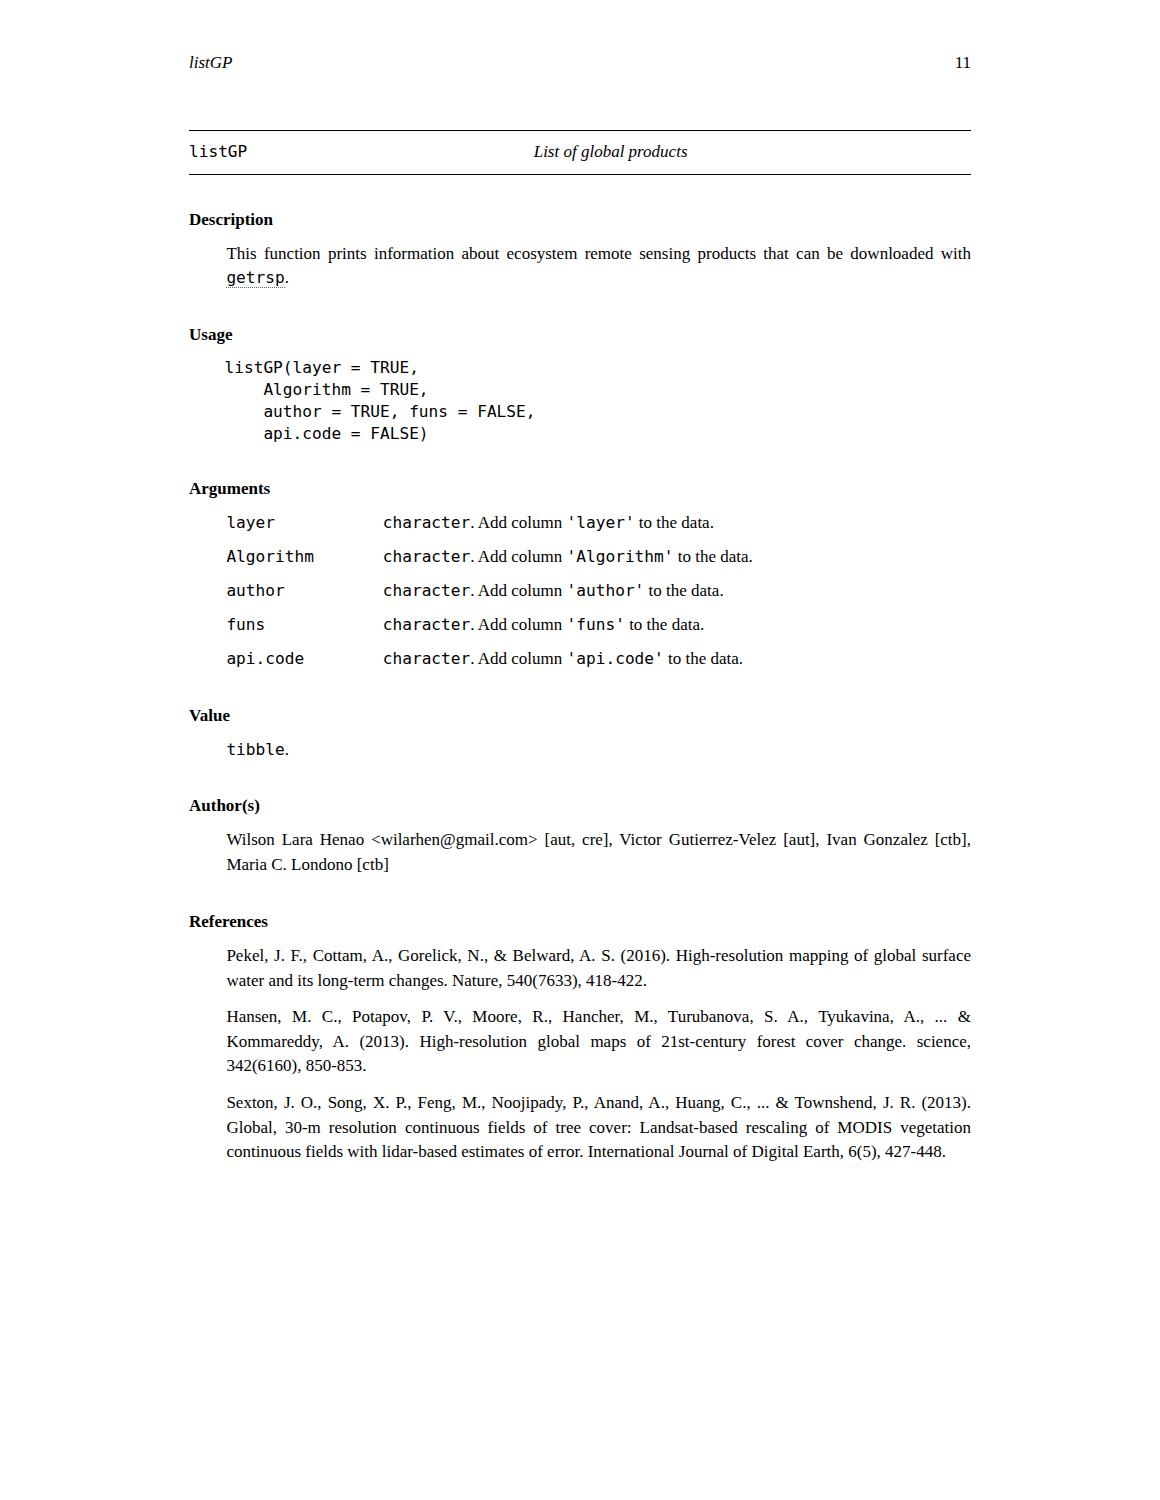listGP 11
listGP List of global products
Description
This function prints information about ecosystem remote sensing products that can be downloaded with getrsp.
Usage
listGP(layer = TRUE,
    Algorithm = TRUE,
    author = TRUE, funs = FALSE,
    api.code = FALSE)
Arguments
layer
character. Add column 'layer' to the data.
Algorithm
character. Add column 'Algorithm' to the data.
author
character. Add column 'author' to the data.
funs
character. Add column 'funs' to the data.
api.code
character. Add column 'api.code' to the data.
Value
tibble.
Author(s)
Wilson Lara Henao <wilarhen@gmail.com> [aut, cre], Victor Gutierrez-Velez [aut], Ivan Gonzalez [ctb], Maria C. Londono [ctb]
References
Pekel, J. F., Cottam, A., Gorelick, N., & Belward, A. S. (2016). High-resolution mapping of global surface water and its long-term changes. Nature, 540(7633), 418-422.
Hansen, M. C., Potapov, P. V., Moore, R., Hancher, M., Turubanova, S. A., Tyukavina, A., ... & Kommareddy, A. (2013). High-resolution global maps of 21st-century forest cover change. science, 342(6160), 850-853.
Sexton, J. O., Song, X. P., Feng, M., Noojipady, P., Anand, A., Huang, C., ... & Townshend, J. R. (2013). Global, 30-m resolution continuous fields of tree cover: Landsat-based rescaling of MODIS vegetation continuous fields with lidar-based estimates of error. International Journal of Digital Earth, 6(5), 427-448.